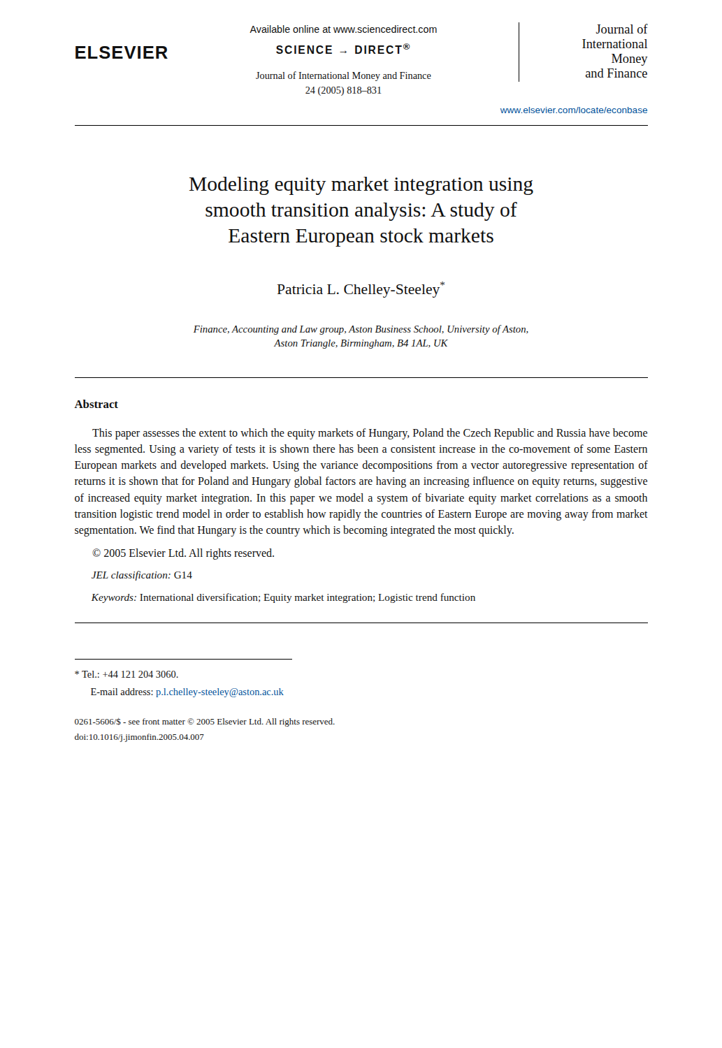ELSEVIER
Available online at www.sciencedirect.com
SCIENCE → DIRECT®
Journal of International Money and Finance
24 (2005) 818–831
Journal of
International
Money
and Finance
www.elsevier.com/locate/econbase
Modeling equity market integration using
smooth transition analysis: A study of
Eastern European stock markets
Patricia L. Chelley-Steeley*
Finance, Accounting and Law group, Aston Business School, University of Aston,
Aston Triangle, Birmingham, B4 1AL, UK
Abstract
This paper assesses the extent to which the equity markets of Hungary, Poland the Czech Republic and Russia have become less segmented. Using a variety of tests it is shown there has been a consistent increase in the co-movement of some Eastern European markets and developed markets. Using the variance decompositions from a vector autoregressive representation of returns it is shown that for Poland and Hungary global factors are having an increasing influence on equity returns, suggestive of increased equity market integration. In this paper we model a system of bivariate equity market correlations as a smooth transition logistic trend model in order to establish how rapidly the countries of Eastern Europe are moving away from market segmentation. We find that Hungary is the country which is becoming integrated the most quickly.
© 2005 Elsevier Ltd. All rights reserved.
JEL classification: G14
Keywords: International diversification; Equity market integration; Logistic trend function
* Tel.: +44 121 204 3060.
E-mail address: p.l.chelley-steeley@aston.ac.uk
0261-5606/$ - see front matter © 2005 Elsevier Ltd. All rights reserved.
doi:10.1016/j.jimonfin.2005.04.007